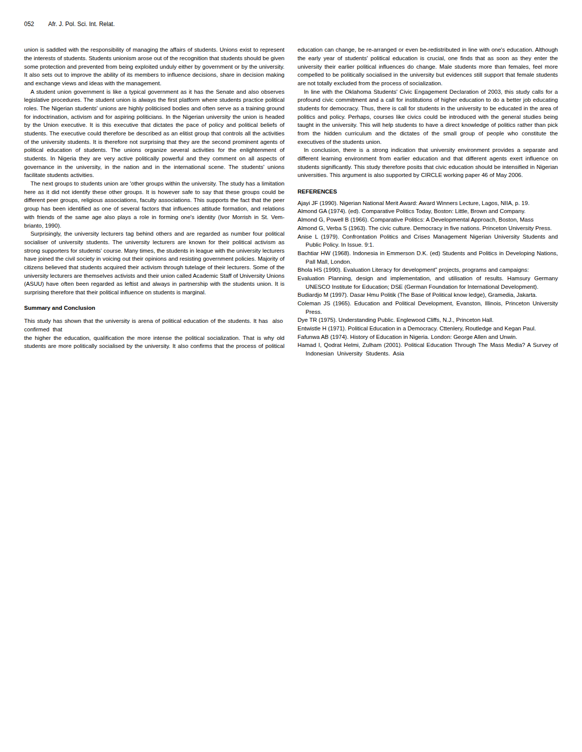052 Afr. J. Pol. Sci. Int. Relat.
union is saddled with the responsibility of managing the affairs of students. Unions exist to represent the interests of students. Students unionism arose out of the recognition that students should be given some protection and prevented from being exploited unduly either by government or by the university. It also sets out to improve the ability of its members to influence decisions, share in decision making and exchange views and ideas with the management.
A student union government is like a typical government as it has the Senate and also observes legislative procedures. The student union is always the first platform where students practice political roles. The Nigerian students' unions are highly politicised bodies and often serve as a training ground for indoctrination, activism and for aspiring politicians. In the Nigerian university the union is headed by the Union executive. It is this executive that dictates the pace of policy and political beliefs of students. The executive could therefore be described as an elitist group that controls all the activities of the university students. It is therefore not surprising that they are the second prominent agents of political education of students. The unions organize several activities for the enlightenment of students. In Nigeria they are very active politically powerful and they comment on all aspects of governance in the university, in the nation and in the international scene. The students' unions facilitate students activities.
The next groups to students union are 'other groups within the university. The study has a limitation here as it did not identify these other groups. It is however safe to say that these groups could be different peer groups, religious associations, faculty associations. This supports the fact that the peer group has been identified as one of several factors that influences attitude formation, and relations with friends of the same age also plays a role in forming one's identity (Ivor Morrish in St. Vem-brianto, 1990).
Surprisingly, the university lecturers tag behind others and are regarded as number four political socialiser of university students. The university lecturers are known for their political activism as strong supporters for students' course. Many times, the students in league with the university lecturers have joined the civil society in voicing out their opinions and resisting government policies. Majority of citizens believed that students acquired their activism through tutelage of their lecturers. Some of the university lecturers are themselves activists and their union called Academic Staff of University Unions (ASUU) have often been regarded as leftist and always in partnership with the students union. It is surprising therefore that their political influence on students is marginal.
Summary and Conclusion
This study has shown that the university is arena of political education of the students. It has also confirmed that
the higher the education, qualification the more intense the political socialization. That is why old students are more politically socialised by the university. It also confirms that the process of political education can change, be re-arranged or even be-redistributed in line with one's education. Although the early year of students' political education is crucial, one finds that as soon as they enter the university their earlier political influences do change. Male students more than females, feel more compelled to be politically socialised in the university but evidences still support that female students are not totally excluded from the process of socialization.
In line with the Oklahoma Students' Civic Engagement Declaration of 2003, this study calls for a profound civic commitment and a call for institutions of higher education to do a better job educating students for democracy. Thus, there is call for students in the university to be educated in the area of politics and policy. Perhaps, courses like civics could be introduced with the general studies being taught in the university. This will help students to have a direct knowledge of politics rather than pick from the hidden curriculum and the dictates of the small group of people who constitute the executives of the students union.
In conclusion, there is a strong indication that university environment provides a separate and different learning environment from earlier education and that different agents exert influence on students significantly. This study therefore posits that civic education should be intensified in Nigerian universities. This argument is also supported by CIRCLE working paper 46 of May 2006.
REFERENCES
Ajayi JF (1990). Nigerian National Merit Award: Award Winners Lecture, Lagos, NIIA, p. 19.
Almond GA (1974). (ed). Comparative Politics Today, Boston: Little, Brown and Company.
Almond G, Powell B (1966). Comparative Politics: A Developmental Approach, Boston, Mass
Almond G, Verba S (1963). The civic culture. Democracy in five nations. Princeton University Press.
Anise L (1979). Confrontation Politics and Crises Management Nigerian University Students and Public Policy. In Issue. 9:1.
Bachtiar HW (1968). Indonesia in Emmerson D.K. (ed) Students and Politics in Developing Nations, Pall Mall, London.
Bhola HS (1990). Evaluation Literacy for development" projects, programs and campaigns:
Evaluation Planning, design and implementation, and utilisation of results. Hamsury Germany UNESCO Institute for Education; DSE (German Foundation for International Development).
Budiardjo M (1997). Dasar Hmu Politik (The Base of Political know ledge), Gramedia, Jakarta.
Coleman JS (1965). Education and Political Development, Evanston, Illinois, Princeton University Press.
Dye TR (1975). Understanding Public. Englewood Cliffs, N.J., Princeton Hall.
Entwistle H (1971). Political Education in a Democracy. Cttenlery, Routledge and Kegan Paul.
Fafunwa AB (1974). History of Education in Nigeria. London: George Allen and Unwin.
Hamad I, Qodrat Helmi, Zulham (2001). Political Education Through The Mass Media? A Survey of Indonesian University Students. Asia